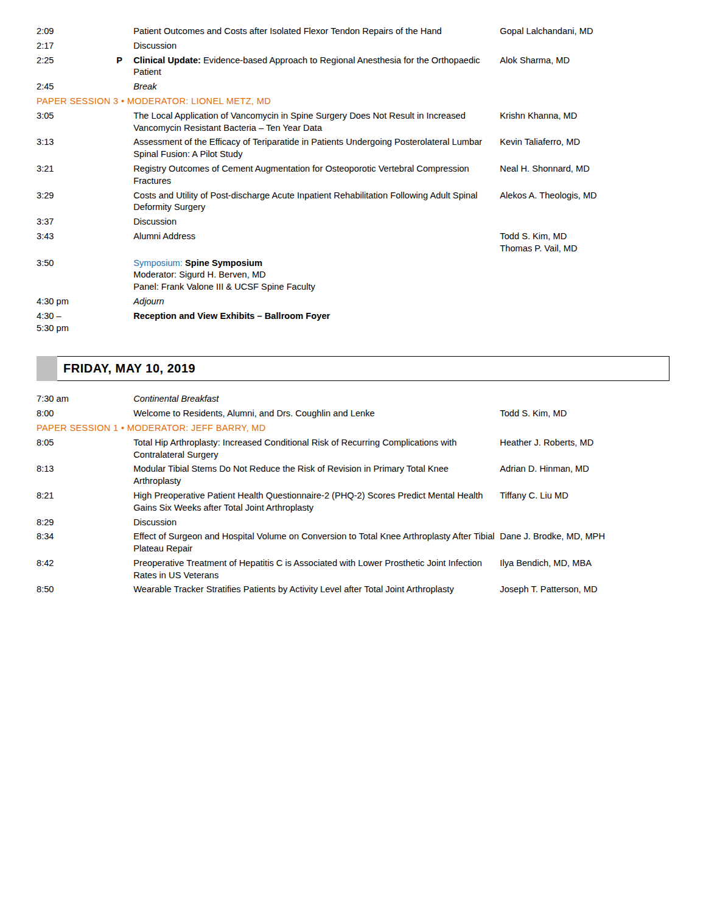| 2:09 | | Patient Outcomes and Costs after Isolated Flexor Tendon Repairs of the Hand | Gopal Lalchandani, MD |
| 2:17 | | Discussion | |
| 2:25 | P | Clinical Update: Evidence-based Approach to Regional Anesthesia for the Orthopaedic Patient | Alok Sharma, MD |
| 2:45 | | Break | |
| PAPER SESSION 3 • MODERATOR: LIONEL METZ, MD |
| 3:05 | | The Local Application of Vancomycin in Spine Surgery Does Not Result in Increased Vancomycin Resistant Bacteria – Ten Year Data | Krishn Khanna, MD |
| 3:13 | | Assessment of the Efficacy of Teriparatide in Patients Undergoing Posterolateral Lumbar Spinal Fusion: A Pilot Study | Kevin Taliaferro, MD |
| 3:21 | | Registry Outcomes of Cement Augmentation for Osteoporotic Vertebral Compression Fractures | Neal H. Shonnard, MD |
| 3:29 | | Costs and Utility of Post-discharge Acute Inpatient Rehabilitation Following Adult Spinal Deformity Surgery | Alekos A. Theologis, MD |
| 3:37 | | Discussion | |
| 3:43 | | Alumni Address | Todd S. Kim, MD Thomas P. Vail, MD |
| 3:50 | | Symposium: Spine Symposium Moderator: Sigurd H. Berven, MD Panel: Frank Valone III & UCSF Spine Faculty | |
| 4:30 pm | | Adjourn | |
| 4:30 – 5:30 pm | | Reception and View Exhibits – Ballroom Foyer | |
FRIDAY, MAY 10, 2019
| 7:30 am | | Continental Breakfast | |
| 8:00 | | Welcome to Residents, Alumni, and Drs. Coughlin and Lenke | Todd S. Kim, MD |
| PAPER SESSION 1 • MODERATOR: JEFF BARRY, MD |
| 8:05 | | Total Hip Arthroplasty: Increased Conditional Risk of Recurring Complications with Contralateral Surgery | Heather J. Roberts, MD |
| 8:13 | | Modular Tibial Stems Do Not Reduce the Risk of Revision in Primary Total Knee Arthroplasty | Adrian D. Hinman, MD |
| 8:21 | | High Preoperative Patient Health Questionnaire-2 (PHQ-2) Scores Predict Mental Health Gains Six Weeks after Total Joint Arthroplasty | Tiffany C. Liu MD |
| 8:29 | | Discussion | |
| 8:34 | | Effect of Surgeon and Hospital Volume on Conversion to Total Knee Arthroplasty After Tibial Plateau Repair | Dane J. Brodke, MD, MPH |
| 8:42 | | Preoperative Treatment of Hepatitis C is Associated with Lower Prosthetic Joint Infection Rates in US Veterans | Ilya Bendich, MD, MBA |
| 8:50 | | Wearable Tracker Stratifies Patients by Activity Level after Total Joint Arthroplasty | Joseph T. Patterson, MD |